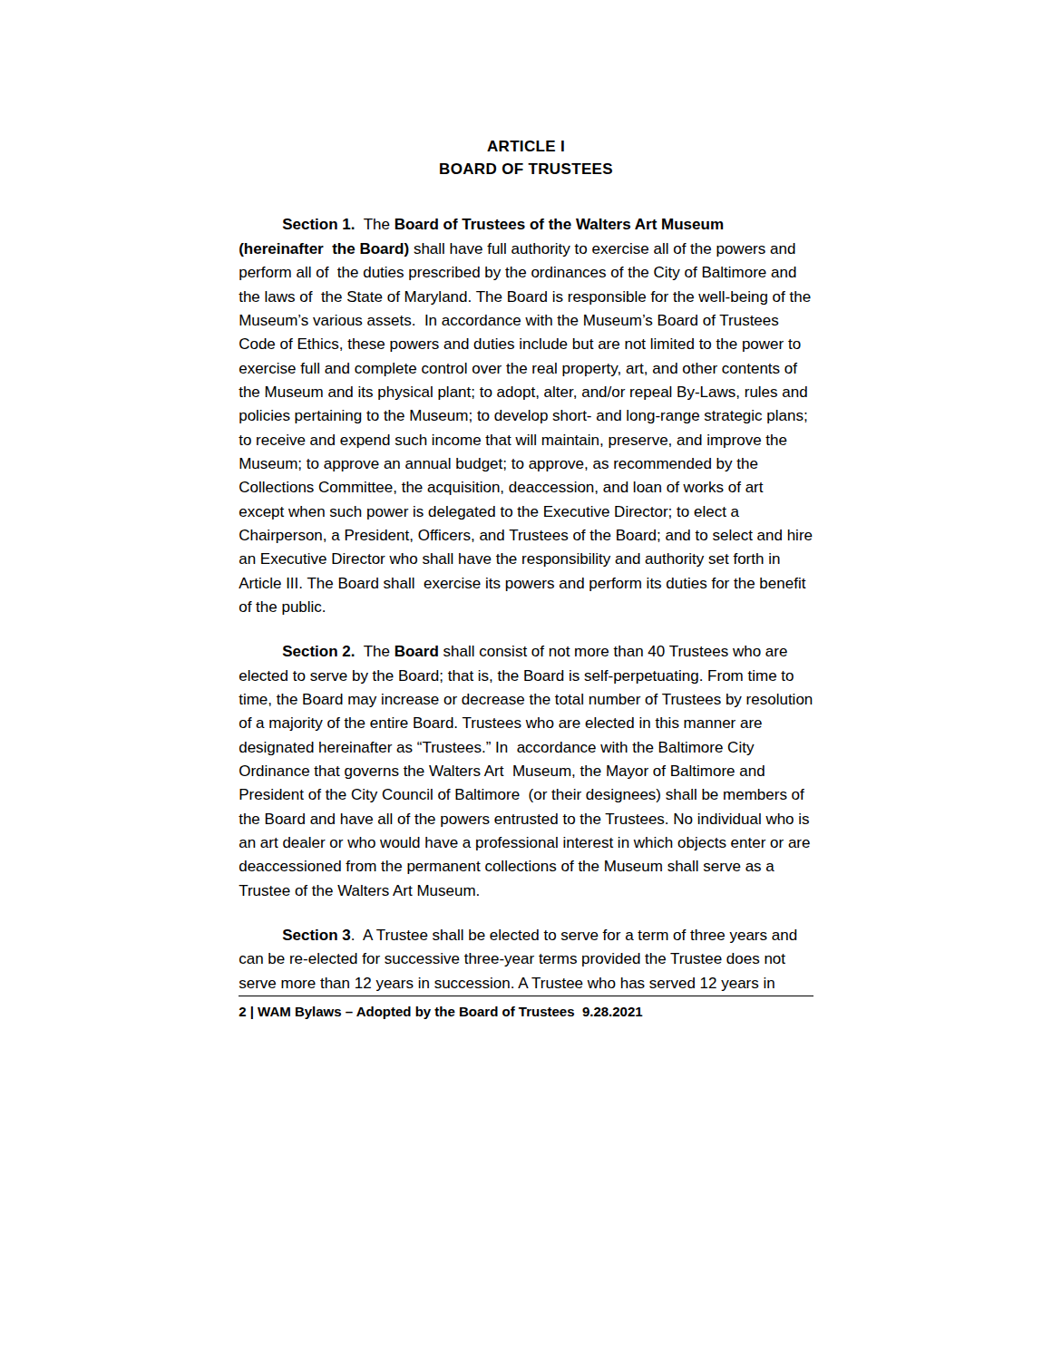ARTICLE I
BOARD OF TRUSTEES
Section 1. The Board of Trustees of the Walters Art Museum (hereinafter the Board) shall have full authority to exercise all of the powers and perform all of the duties prescribed by the ordinances of the City of Baltimore and the laws of the State of Maryland. The Board is responsible for the well-being of the Museum’s various assets. In accordance with the Museum’s Board of Trustees Code of Ethics, these powers and duties include but are not limited to the power to exercise full and complete control over the real property, art, and other contents of the Museum and its physical plant; to adopt, alter, and/or repeal By-Laws, rules and policies pertaining to the Museum; to develop short- and long-range strategic plans; to receive and expend such income that will maintain, preserve, and improve the Museum; to approve an annual budget; to approve, as recommended by the Collections Committee, the acquisition, deaccession, and loan of works of art except when such power is delegated to the Executive Director; to elect a Chairperson, a President, Officers, and Trustees of the Board; and to select and hire an Executive Director who shall have the responsibility and authority set forth in Article III. The Board shall exercise its powers and perform its duties for the benefit of the public.
Section 2. The Board shall consist of not more than 40 Trustees who are elected to serve by the Board; that is, the Board is self-perpetuating. From time to time, the Board may increase or decrease the total number of Trustees by resolution of a majority of the entire Board. Trustees who are elected in this manner are designated hereinafter as “Trustees.” In accordance with the Baltimore City Ordinance that governs the Walters Art Museum, the Mayor of Baltimore and President of the City Council of Baltimore (or their designees) shall be members of the Board and have all of the powers entrusted to the Trustees. No individual who is an art dealer or who would have a professional interest in which objects enter or are deaccessioned from the permanent collections of the Museum shall serve as a Trustee of the Walters Art Museum.
Section 3. A Trustee shall be elected to serve for a term of three years and can be re-elected for successive three-year terms provided the Trustee does not serve more than 12 years in succession. A Trustee who has served 12 years in
2 | WAM Bylaws – Adopted by the Board of Trustees 9.28.2021